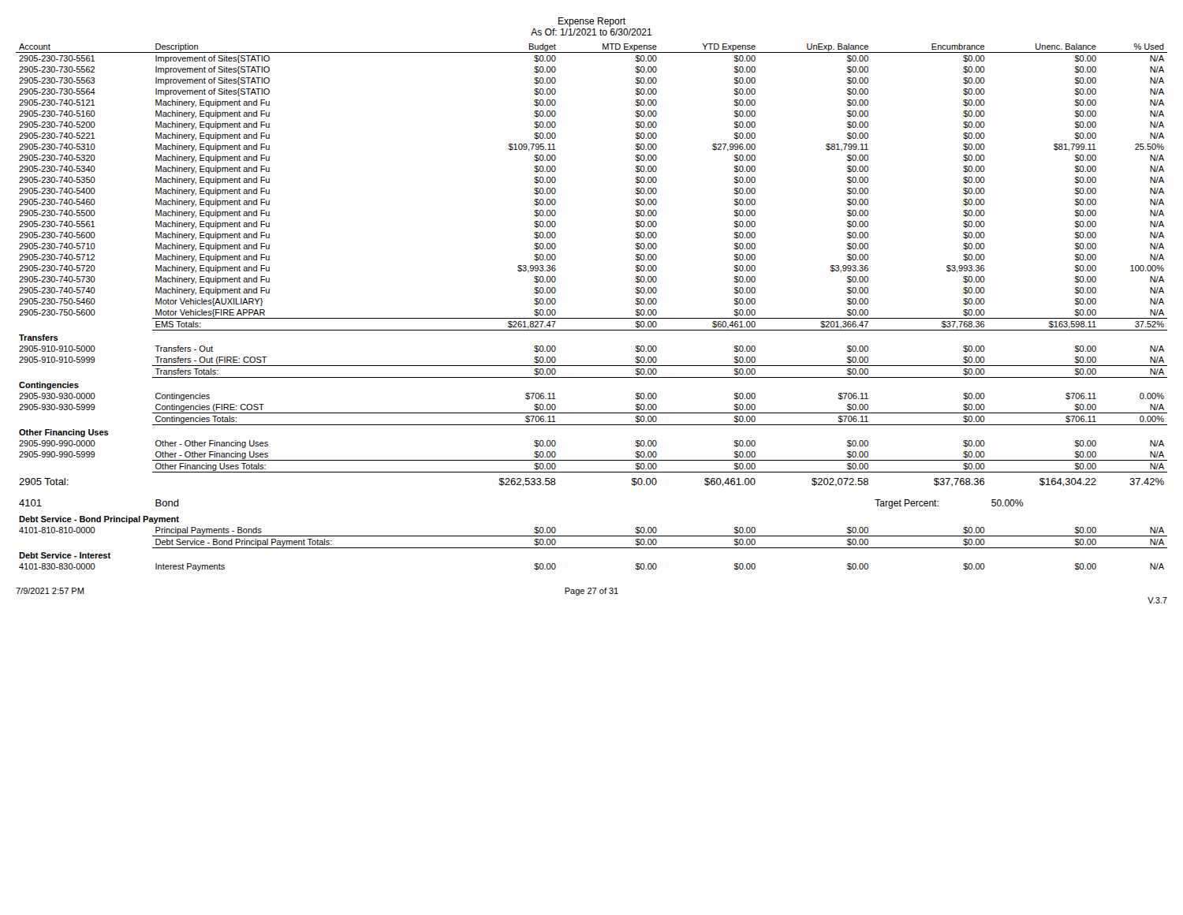Expense Report
As Of: 1/1/2021 to 6/30/2021
| Account | Description | Budget | MTD Expense | YTD Expense | UnExp. Balance | Encumbrance | Unenc. Balance | % Used |
| --- | --- | --- | --- | --- | --- | --- | --- | --- |
| 2905-230-730-5561 | Improvement of Sites{STATIO | $0.00 | $0.00 | $0.00 | $0.00 | $0.00 | $0.00 | N/A |
| 2905-230-730-5562 | Improvement of Sites{STATIO | $0.00 | $0.00 | $0.00 | $0.00 | $0.00 | $0.00 | N/A |
| 2905-230-730-5563 | Improvement of Sites{STATIO | $0.00 | $0.00 | $0.00 | $0.00 | $0.00 | $0.00 | N/A |
| 2905-230-730-5564 | Improvement of Sites{STATIO | $0.00 | $0.00 | $0.00 | $0.00 | $0.00 | $0.00 | N/A |
| 2905-230-740-5121 | Machinery, Equipment and Fu | $0.00 | $0.00 | $0.00 | $0.00 | $0.00 | $0.00 | N/A |
| 2905-230-740-5160 | Machinery, Equipment and Fu | $0.00 | $0.00 | $0.00 | $0.00 | $0.00 | $0.00 | N/A |
| 2905-230-740-5200 | Machinery, Equipment and Fu | $0.00 | $0.00 | $0.00 | $0.00 | $0.00 | $0.00 | N/A |
| 2905-230-740-5221 | Machinery, Equipment and Fu | $0.00 | $0.00 | $0.00 | $0.00 | $0.00 | $0.00 | N/A |
| 2905-230-740-5310 | Machinery, Equipment and Fu | $109,795.11 | $0.00 | $27,996.00 | $81,799.11 | $0.00 | $81,799.11 | 25.50% |
| 2905-230-740-5320 | Machinery, Equipment and Fu | $0.00 | $0.00 | $0.00 | $0.00 | $0.00 | $0.00 | N/A |
| 2905-230-740-5340 | Machinery, Equipment and Fu | $0.00 | $0.00 | $0.00 | $0.00 | $0.00 | $0.00 | N/A |
| 2905-230-740-5350 | Machinery, Equipment and Fu | $0.00 | $0.00 | $0.00 | $0.00 | $0.00 | $0.00 | N/A |
| 2905-230-740-5400 | Machinery, Equipment and Fu | $0.00 | $0.00 | $0.00 | $0.00 | $0.00 | $0.00 | N/A |
| 2905-230-740-5460 | Machinery, Equipment and Fu | $0.00 | $0.00 | $0.00 | $0.00 | $0.00 | $0.00 | N/A |
| 2905-230-740-5500 | Machinery, Equipment and Fu | $0.00 | $0.00 | $0.00 | $0.00 | $0.00 | $0.00 | N/A |
| 2905-230-740-5561 | Machinery, Equipment and Fu | $0.00 | $0.00 | $0.00 | $0.00 | $0.00 | $0.00 | N/A |
| 2905-230-740-5600 | Machinery, Equipment and Fu | $0.00 | $0.00 | $0.00 | $0.00 | $0.00 | $0.00 | N/A |
| 2905-230-740-5710 | Machinery, Equipment and Fu | $0.00 | $0.00 | $0.00 | $0.00 | $0.00 | $0.00 | N/A |
| 2905-230-740-5712 | Machinery, Equipment and Fu | $0.00 | $0.00 | $0.00 | $0.00 | $0.00 | $0.00 | N/A |
| 2905-230-740-5720 | Machinery, Equipment and Fu | $3,993.36 | $0.00 | $0.00 | $3,993.36 | $3,993.36 | $0.00 | 100.00% |
| 2905-230-740-5730 | Machinery, Equipment and Fu | $0.00 | $0.00 | $0.00 | $0.00 | $0.00 | $0.00 | N/A |
| 2905-230-740-5740 | Machinery, Equipment and Fu | $0.00 | $0.00 | $0.00 | $0.00 | $0.00 | $0.00 | N/A |
| 2905-230-750-5460 | Motor Vehicles{AUXILIARY} | $0.00 | $0.00 | $0.00 | $0.00 | $0.00 | $0.00 | N/A |
| 2905-230-750-5600 | Motor Vehicles{FIRE APPAR | $0.00 | $0.00 | $0.00 | $0.00 | $0.00 | $0.00 | N/A |
| | EMS Totals: | $261,827.47 | $0.00 | $60,461.00 | $201,366.47 | $37,768.36 | $163,598.11 | 37.52% |
| Transfers |
| 2905-910-910-5000 | Transfers - Out | $0.00 | $0.00 | $0.00 | $0.00 | $0.00 | $0.00 | N/A |
| 2905-910-910-5999 | Transfers - Out (FIRE: COST | $0.00 | $0.00 | $0.00 | $0.00 | $0.00 | $0.00 | N/A |
| | Transfers Totals: | $0.00 | $0.00 | $0.00 | $0.00 | $0.00 | $0.00 | N/A |
| Contingencies |
| 2905-930-930-0000 | Contingencies | $706.11 | $0.00 | $0.00 | $706.11 | $0.00 | $706.11 | 0.00% |
| 2905-930-930-5999 | Contingencies (FIRE: COST | $0.00 | $0.00 | $0.00 | $0.00 | $0.00 | $0.00 | N/A |
| | Contingencies Totals: | $706.11 | $0.00 | $0.00 | $706.11 | $0.00 | $706.11 | 0.00% |
| Other Financing Uses |
| 2905-990-990-0000 | Other - Other Financing Uses | $0.00 | $0.00 | $0.00 | $0.00 | $0.00 | $0.00 | N/A |
| 2905-990-990-5999 | Other - Other Financing Uses | $0.00 | $0.00 | $0.00 | $0.00 | $0.00 | $0.00 | N/A |
| | Other Financing Uses Totals: | $0.00 | $0.00 | $0.00 | $0.00 | $0.00 | $0.00 | N/A |
| 2905 Total: | $262,533.58 | $0.00 | $60,461.00 | $202,072.58 | $37,768.36 | $164,304.22 | 37.42% |
| 4101 | Bond | | Target Percent: | 50.00% | |
| Debt Service - Bond Principal Payment |
| 4101-810-810-0000 | Principal Payments - Bonds | $0.00 | $0.00 | $0.00 | $0.00 | $0.00 | $0.00 | N/A |
| | Debt Service - Bond Principal Payment Totals: | $0.00 | $0.00 | $0.00 | $0.00 | $0.00 | $0.00 | N/A |
| Debt Service - Interest |
| 4101-830-830-0000 | Interest Payments | $0.00 | $0.00 | $0.00 | $0.00 | $0.00 | $0.00 | N/A |
7/9/2021 2:57 PM
Page 27 of 31
V.3.7